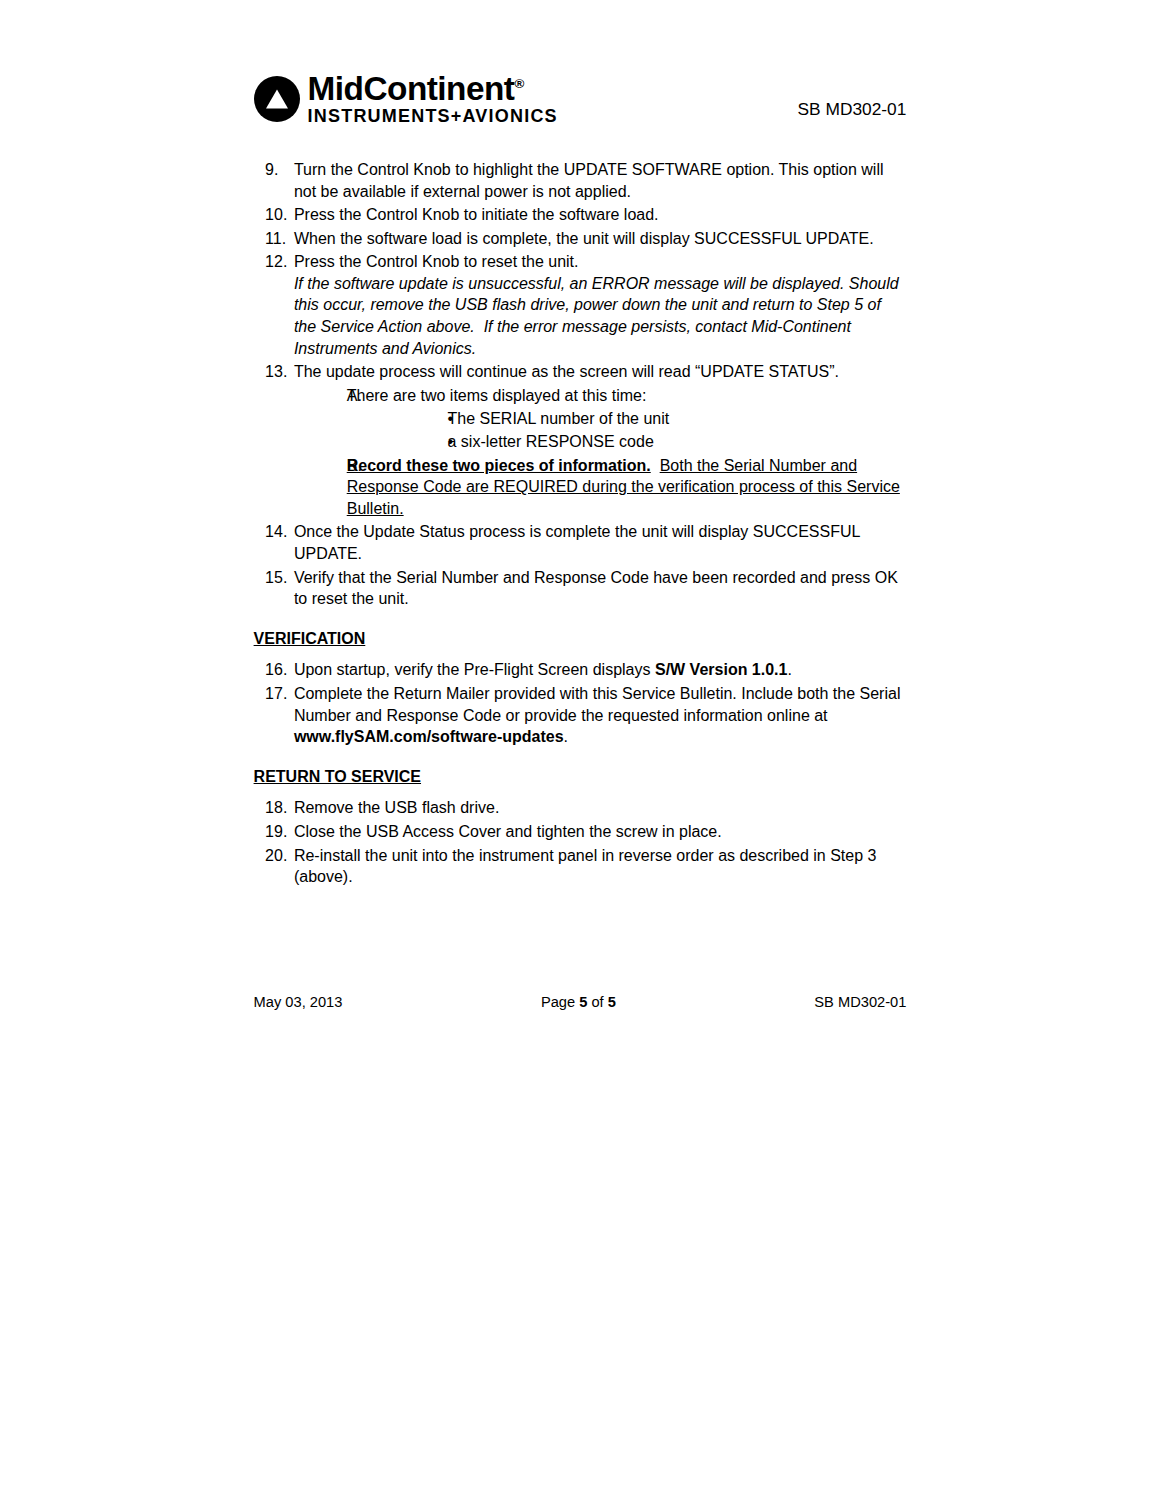MidContinent®
INSTRUMENTS+AVIONICS
SB MD302-01
9. Turn the Control Knob to highlight the UPDATE SOFTWARE option. This option will not be available if external power is not applied.
10. Press the Control Knob to initiate the software load.
11. When the software load is complete, the unit will display SUCCESSFUL UPDATE.
12. Press the Control Knob to reset the unit.
If the software update is unsuccessful, an ERROR message will be displayed. Should this occur, remove the USB flash drive, power down the unit and return to Step 5 of the Service Action above. If the error message persists, contact Mid-Continent Instruments and Avionics.
13. The update process will continue as the screen will read “UPDATE STATUS”.
A. There are two items displayed at this time:
•The SERIAL number of the unit
•a six-letter RESPONSE code
B. Record these two pieces of information. Both the Serial Number and Response Code are REQUIRED during the verification process of this Service Bulletin.
14. Once the Update Status process is complete the unit will display SUCCESSFUL UPDATE.
15. Verify that the Serial Number and Response Code have been recorded and press OK to reset the unit.
VERIFICATION
16. Upon startup, verify the Pre-Flight Screen displays S/W Version 1.0.1.
17. Complete the Return Mailer provided with this Service Bulletin. Include both the Serial Number and Response Code or provide the requested information online at www.flySAM.com/software-updates.
RETURN TO SERVICE
18. Remove the USB flash drive.
19. Close the USB Access Cover and tighten the screw in place.
20. Re-install the unit into the instrument panel in reverse order as described in Step 3 (above).
May 03, 2013
Page 5 of 5
SB MD302-01